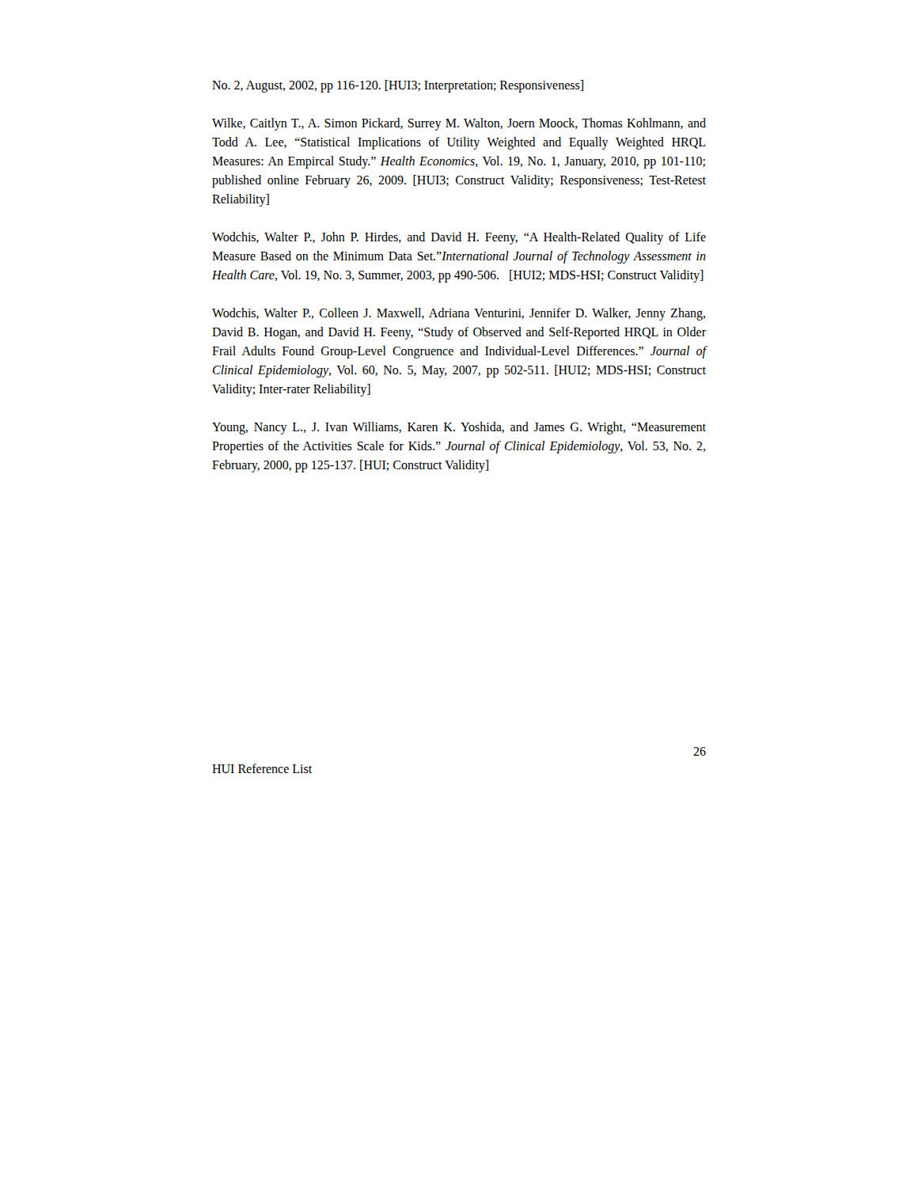No. 2, August, 2002, pp 116-120. [HUI3; Interpretation; Responsiveness]
Wilke, Caitlyn T., A. Simon Pickard, Surrey M. Walton, Joern Moock, Thomas Kohlmann, and Todd A. Lee, “Statistical Implications of Utility Weighted and Equally Weighted HRQL Measures: An Empircal Study.” Health Economics, Vol. 19, No. 1, January, 2010, pp 101-110; published online February 26, 2009. [HUI3; Construct Validity; Responsiveness; Test-Retest Reliability]
Wodchis, Walter P., John P. Hirdes, and David H. Feeny, “A Health-Related Quality of Life Measure Based on the Minimum Data Set.”International Journal of Technology Assessment in Health Care, Vol. 19, No. 3, Summer, 2003, pp 490-506. [HUI2; MDS-HSI; Construct Validity]
Wodchis, Walter P., Colleen J. Maxwell, Adriana Venturini, Jennifer D. Walker, Jenny Zhang, David B. Hogan, and David H. Feeny, “Study of Observed and Self-Reported HRQL in Older Frail Adults Found Group-Level Congruence and Individual-Level Differences.” Journal of Clinical Epidemiology, Vol. 60, No. 5, May, 2007, pp 502-511. [HUI2; MDS-HSI; Construct Validity; Inter-rater Reliability]
Young, Nancy L., J. Ivan Williams, Karen K. Yoshida, and James G. Wright, “Measurement Properties of the Activities Scale for Kids.” Journal of Clinical Epidemiology, Vol. 53, No. 2, February, 2000, pp 125-137. [HUI; Construct Validity]
26 HUI Reference List